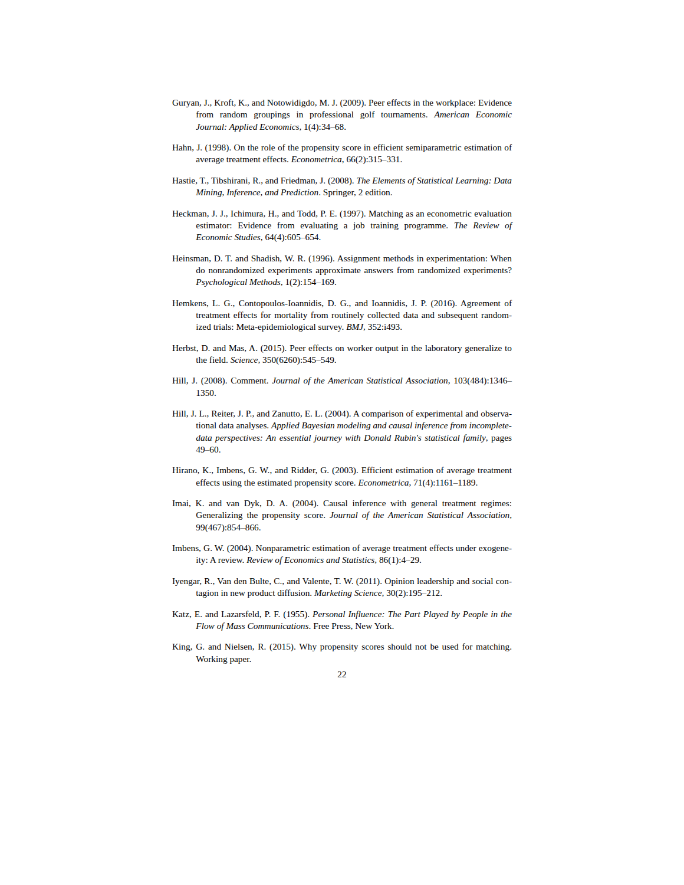Guryan, J., Kroft, K., and Notowidigdo, M. J. (2009). Peer effects in the workplace: Evidence from random groupings in professional golf tournaments. American Economic Journal: Applied Economics, 1(4):34–68.
Hahn, J. (1998). On the role of the propensity score in efficient semiparametric estimation of average treatment effects. Econometrica, 66(2):315–331.
Hastie, T., Tibshirani, R., and Friedman, J. (2008). The Elements of Statistical Learning: Data Mining, Inference, and Prediction. Springer, 2 edition.
Heckman, J. J., Ichimura, H., and Todd, P. E. (1997). Matching as an econometric evaluation estimator: Evidence from evaluating a job training programme. The Review of Economic Studies, 64(4):605–654.
Heinsman, D. T. and Shadish, W. R. (1996). Assignment methods in experimentation: When do nonrandomized experiments approximate answers from randomized experiments? Psychological Methods, 1(2):154–169.
Hemkens, L. G., Contopoulos-Ioannidis, D. G., and Ioannidis, J. P. (2016). Agreement of treatment effects for mortality from routinely collected data and subsequent randomized trials: Meta-epidemiological survey. BMJ, 352:i493.
Herbst, D. and Mas, A. (2015). Peer effects on worker output in the laboratory generalize to the field. Science, 350(6260):545–549.
Hill, J. (2008). Comment. Journal of the American Statistical Association, 103(484):1346–1350.
Hill, J. L., Reiter, J. P., and Zanutto, E. L. (2004). A comparison of experimental and observational data analyses. Applied Bayesian modeling and causal inference from incomplete-data perspectives: An essential journey with Donald Rubin's statistical family, pages 49–60.
Hirano, K., Imbens, G. W., and Ridder, G. (2003). Efficient estimation of average treatment effects using the estimated propensity score. Econometrica, 71(4):1161–1189.
Imai, K. and van Dyk, D. A. (2004). Causal inference with general treatment regimes: Generalizing the propensity score. Journal of the American Statistical Association, 99(467):854–866.
Imbens, G. W. (2004). Nonparametric estimation of average treatment effects under exogeneity: A review. Review of Economics and Statistics, 86(1):4–29.
Iyengar, R., Van den Bulte, C., and Valente, T. W. (2011). Opinion leadership and social contagion in new product diffusion. Marketing Science, 30(2):195–212.
Katz, E. and Lazarsfeld, P. F. (1955). Personal Influence: The Part Played by People in the Flow of Mass Communications. Free Press, New York.
King, G. and Nielsen, R. (2015). Why propensity scores should not be used for matching. Working paper.
22